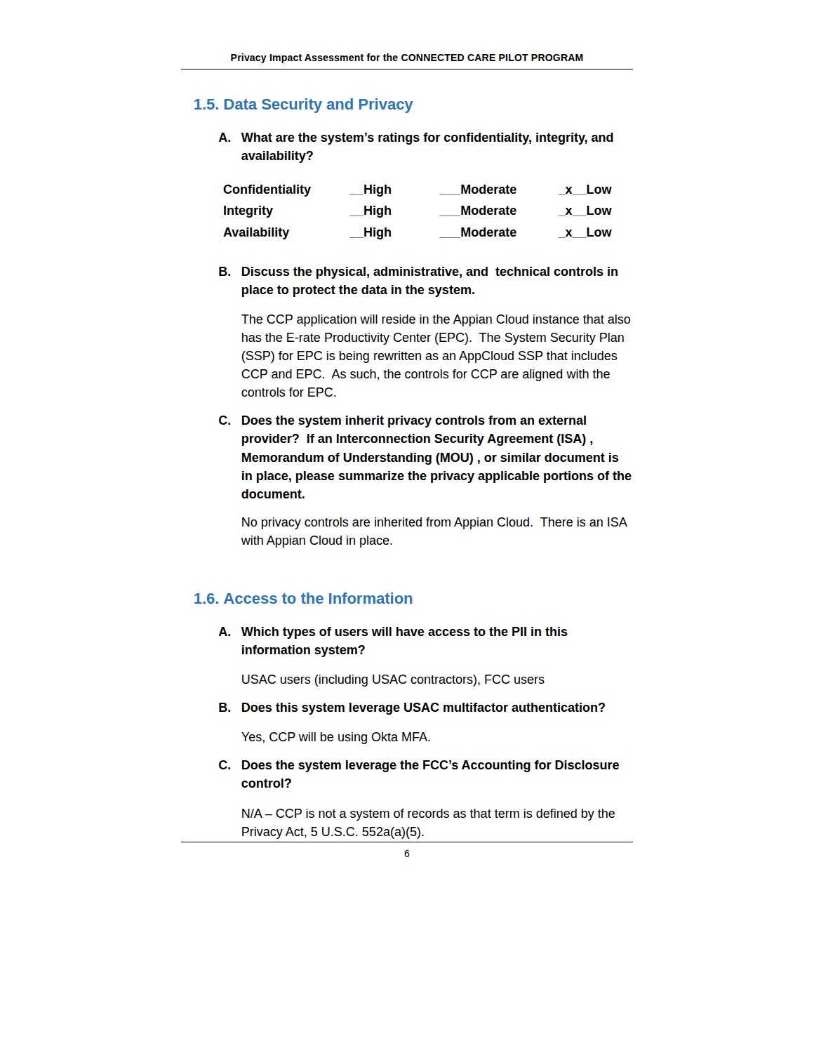Privacy Impact Assessment for the CONNECTED CARE PILOT PROGRAM
1.5. Data Security and Privacy
A.
What are the system’s ratings for confidentiality, integrity, and availability?
| Confidentiality | __High | ___Moderate | _x__Low |
| Integrity | __High | ___Moderate | _x__Low |
| Availability | __High | ___Moderate | _x__Low |
B.
Discuss the physical, administrative, and technical controls in place to protect the data in the system.
The CCP application will reside in the Appian Cloud instance that also has the E-rate Productivity Center (EPC). The System Security Plan (SSP) for EPC is being rewritten as an AppCloud SSP that includes CCP and EPC. As such, the controls for CCP are aligned with the controls for EPC.
C.
Does the system inherit privacy controls from an external provider? If an Interconnection Security Agreement (ISA) , Memorandum of Understanding (MOU) , or similar document is in place, please summarize the privacy applicable portions of the document.
No privacy controls are inherited from Appian Cloud. There is an ISA with Appian Cloud in place.
1.6. Access to the Information
A.
Which types of users will have access to the PII in this information system?
USAC users (including USAC contractors), FCC users
B.
Does this system leverage USAC multifactor authentication?
Yes, CCP will be using Okta MFA.
C.
Does the system leverage the FCC’s Accounting for Disclosure control?
N/A – CCP is not a system of records as that term is defined by the Privacy Act, 5 U.S.C. 552a(a)(5).
6